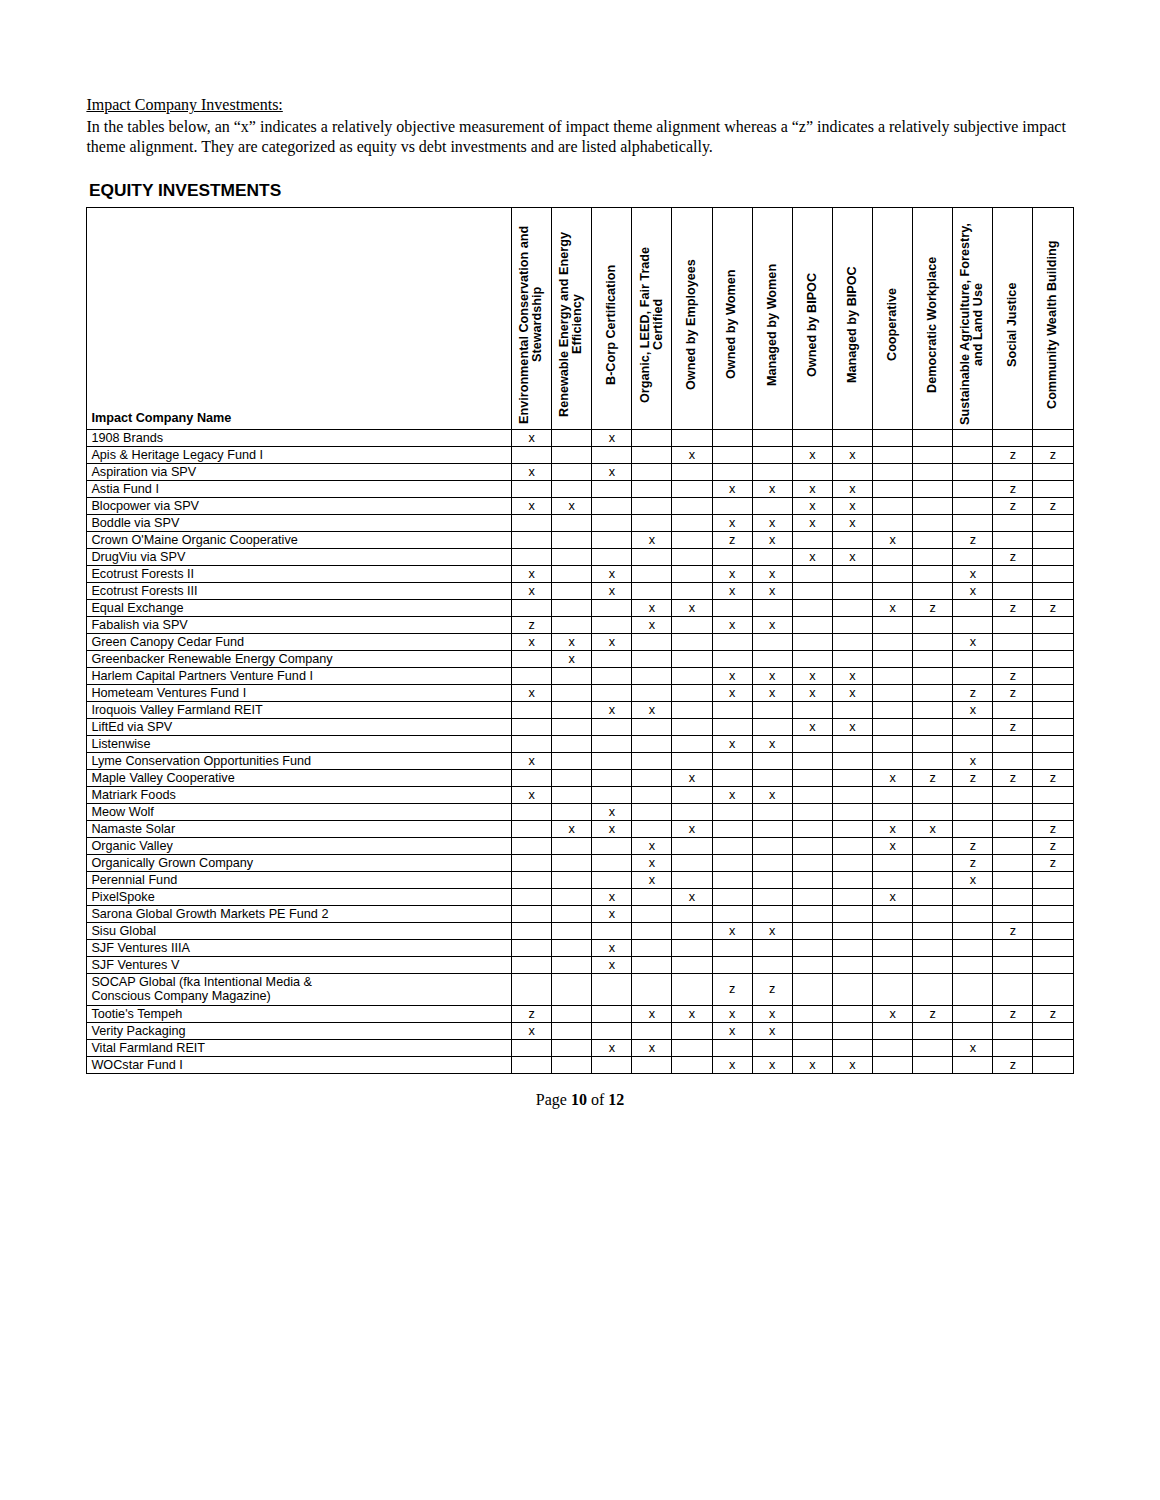Impact Company Investments:
In the tables below, an “x” indicates a relatively objective measurement of impact theme alignment whereas a “z” indicates a relatively subjective impact theme alignment. They are categorized as equity vs debt investments and are listed alphabetically.
EQUITY INVESTMENTS
| Impact Company Name | Environmental Conservation and Stewardship | Renewable Energy and Energy Efficiency | B-Corp Certification | Organic, LEED, Fair Trade Certified | Owned by Employees | Owned by Women | Managed by Women | Owned by BIPOC | Managed by BIPOC | Cooperative | Democratic Workplace | Sustainable Agriculture, Forestry, and Land Use | Social Justice | Community Wealth Building |
| --- | --- | --- | --- | --- | --- | --- | --- | --- | --- | --- | --- | --- | --- | --- |
| 1908 Brands | x | | x | | | | | | | | | | | |
| Apis & Heritage Legacy Fund I | | | | | x | | | x | x | | | | z | z |
| Aspiration via SPV | x | | x | | | | | | | | | | | |
| Astia Fund I | | | | | | x | x | x | x | | | | z | |
| Blocpower via SPV | x | x | | | | | | x | x | | | | z | z |
| Boddle via SPV | | | | | | x | x | x | x | | | | | |
| Crown O'Maine Organic Cooperative | | | | x | | z | x | | | x | | z | | |
| DrugViu via SPV | | | | | | | | x | x | | | | z | |
| Ecotrust Forests II | x | | x | | | x | x | | | | | x | | |
| Ecotrust Forests III | x | | x | | | x | x | | | | | x | | |
| Equal Exchange | | | | x | x | | | | | x | z | | z | z |
| Fabalish via SPV | z | | | x | | x | x | | | | | | | |
| Green Canopy Cedar Fund | x | x | x | | | | | | | | | x | | |
| Greenbacker Renewable Energy Company | | x | | | | | | | | | | | | |
| Harlem Capital Partners Venture Fund I | | | | | | x | x | x | x | | | | z | |
| Hometeam Ventures Fund I | x | | | | | x | x | x | x | | | z | z | |
| Iroquois Valley Farmland REIT | | | x | x | | | | | | | | x | | |
| LiftEd via SPV | | | | | | | | x | x | | | | z | |
| Listenwise | | | | | | x | x | | | | | | | |
| Lyme Conservation Opportunities Fund | x | | | | | | | | | | | x | | |
| Maple Valley Cooperative | | | | | x | | | | | x | z | z | z | z |
| Matriark Foods | x | | | | | x | x | | | | | | | |
| Meow Wolf | | | x | | | | | | | | | | | |
| Namaste Solar | | x | x | | x | | | | | x | x | | | z |
| Organic Valley | | | | x | | | | | | x | | z | | z |
| Organically Grown Company | | | | x | | | | | | | | z | | z |
| Perennial Fund | | | | x | | | | | | | | x | | |
| PixelSpoke | | | x | | x | | | | | x | | | | |
| Sarona Global Growth Markets PE Fund 2 | | | x | | | | | | | | | | | |
| Sisu Global | | | | | | x | x | | | | | | z | |
| SJF Ventures IIIA | | | x | | | | | | | | | | | |
| SJF Ventures V | | | x | | | | | | | | | | | |
| SOCAP Global (fka Intentional Media & Conscious Company Magazine) | | | | | | z | z | | | | | | | |
| Tootie's Tempeh | z | | | x | x | x | x | | | x | z | | z | z |
| Verity Packaging | x | | | | | x | x | | | | | | | |
| Vital Farmland REIT | | | x | x | | | | | | | | x | | |
| WOCstar Fund I | | | | | | x | x | x | x | | | | z | |
Page 10 of 12